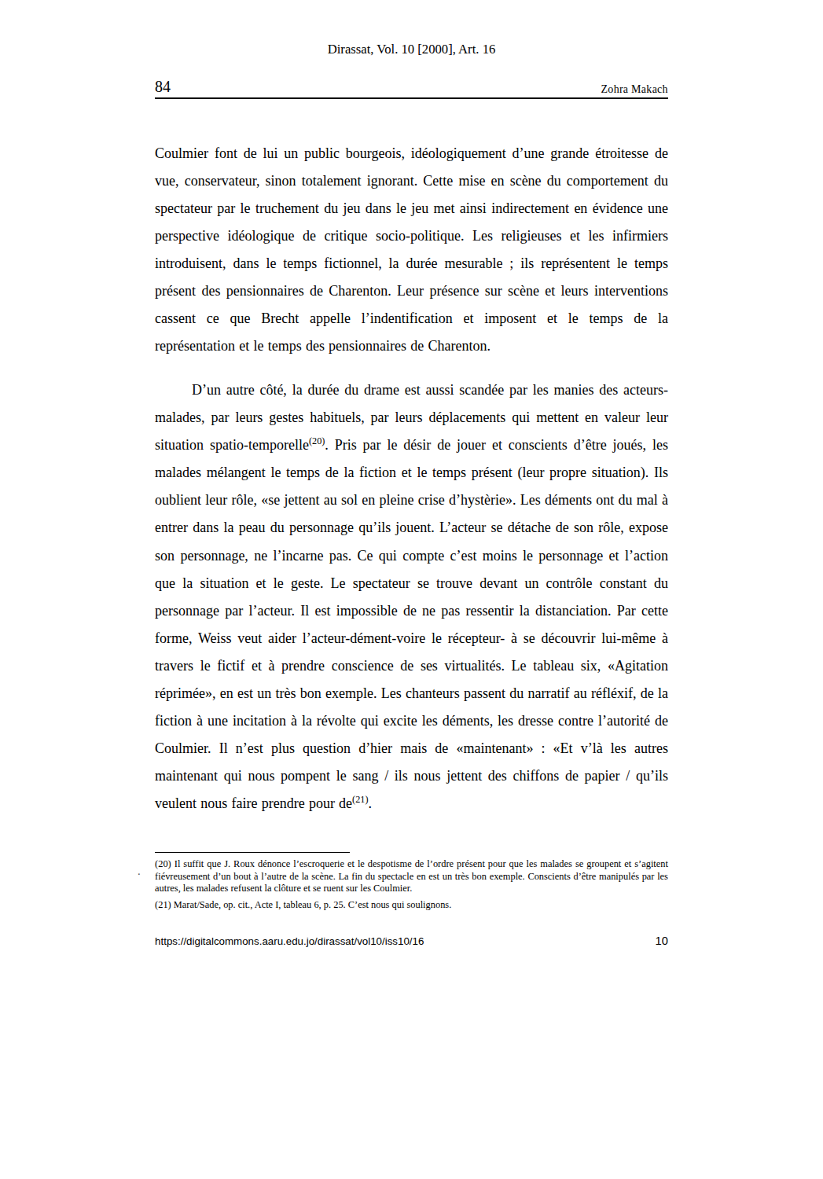Dirassat, Vol. 10 [2000], Art. 16
84
Zohra Makach
Coulmier font de lui un public bourgeois, idéologiquement d’une grande étroitesse de vue, conservateur, sinon totalement ignorant. Cette mise en scène du comportement du spectateur par le truchement du jeu dans le jeu met ainsi indirectement en évidence une perspective idéologique de critique socio-politique. Les religieuses et les infirmiers introduisent, dans le temps fictionnel, la durée mesurable ; ils représentent le temps présent des pensionnaires de Charenton. Leur présence sur scène et leurs interventions cassent ce que Brecht appelle l’indentification et imposent et le temps de la représentation et le temps des pensionnaires de Charenton.
D’un autre côté, la durée du drame est aussi scandée par les manies des acteurs-malades, par leurs gestes habituels, par leurs déplacements qui mettent en valeur leur situation spatio-temporelle(20). Pris par le désir de jouer et conscients d’être joués, les malades mélangent le temps de la fiction et le temps présent (leur propre situation). Ils oublient leur rôle, «se jettent au sol en pleine crise d’hystèrie». Les déments ont du mal à entrer dans la peau du personnage qu’ils jouent. L’acteur se détache de son rôle, expose son personnage, ne l’incarne pas. Ce qui compte c’est moins le personnage et l’action que la situation et le geste. Le spectateur se trouve devant un contrôle constant du personnage par l’acteur. Il est impossible de ne pas ressentir la distanciation. Par cette forme, Weiss veut aider l’acteur-dément-voire le récepteur- à se découvrir lui-même à travers le fictif et à prendre conscience de ses virtualités. Le tableau six, «Agitation réprimée», en est un très bon exemple. Les chanteurs passent du narratif au réfléxif, de la fiction à une incitation à la révolte qui excite les déments, les dresse contre l’autorité de Coulmier. Il n’est plus question d’hier mais de «maintenant» : «Et v’là les autres maintenant qui nous pompent le sang / ils nous jettent des chiffons de papier / qu’ils veulent nous faire prendre pour de(21).
.
(20) Il suffit que J. Roux dénonce l’escroquerie et le despotisme de l’ordre présent pour que les malades se groupent et s’agitent fiévreusement d’un bout à l’autre de la scène. La fin du spectacle en est un très bon exemple. Conscients d’être manipulés par les autres, les malades refusent la clôture et se ruent sur les Coulmier.
(21) Marat/Sade, op. cit., Acte I, tableau 6, p. 25. C’est nous qui soulignons.
https://digitalcommons.aaru.edu.jo/dirassat/vol10/iss10/16
10